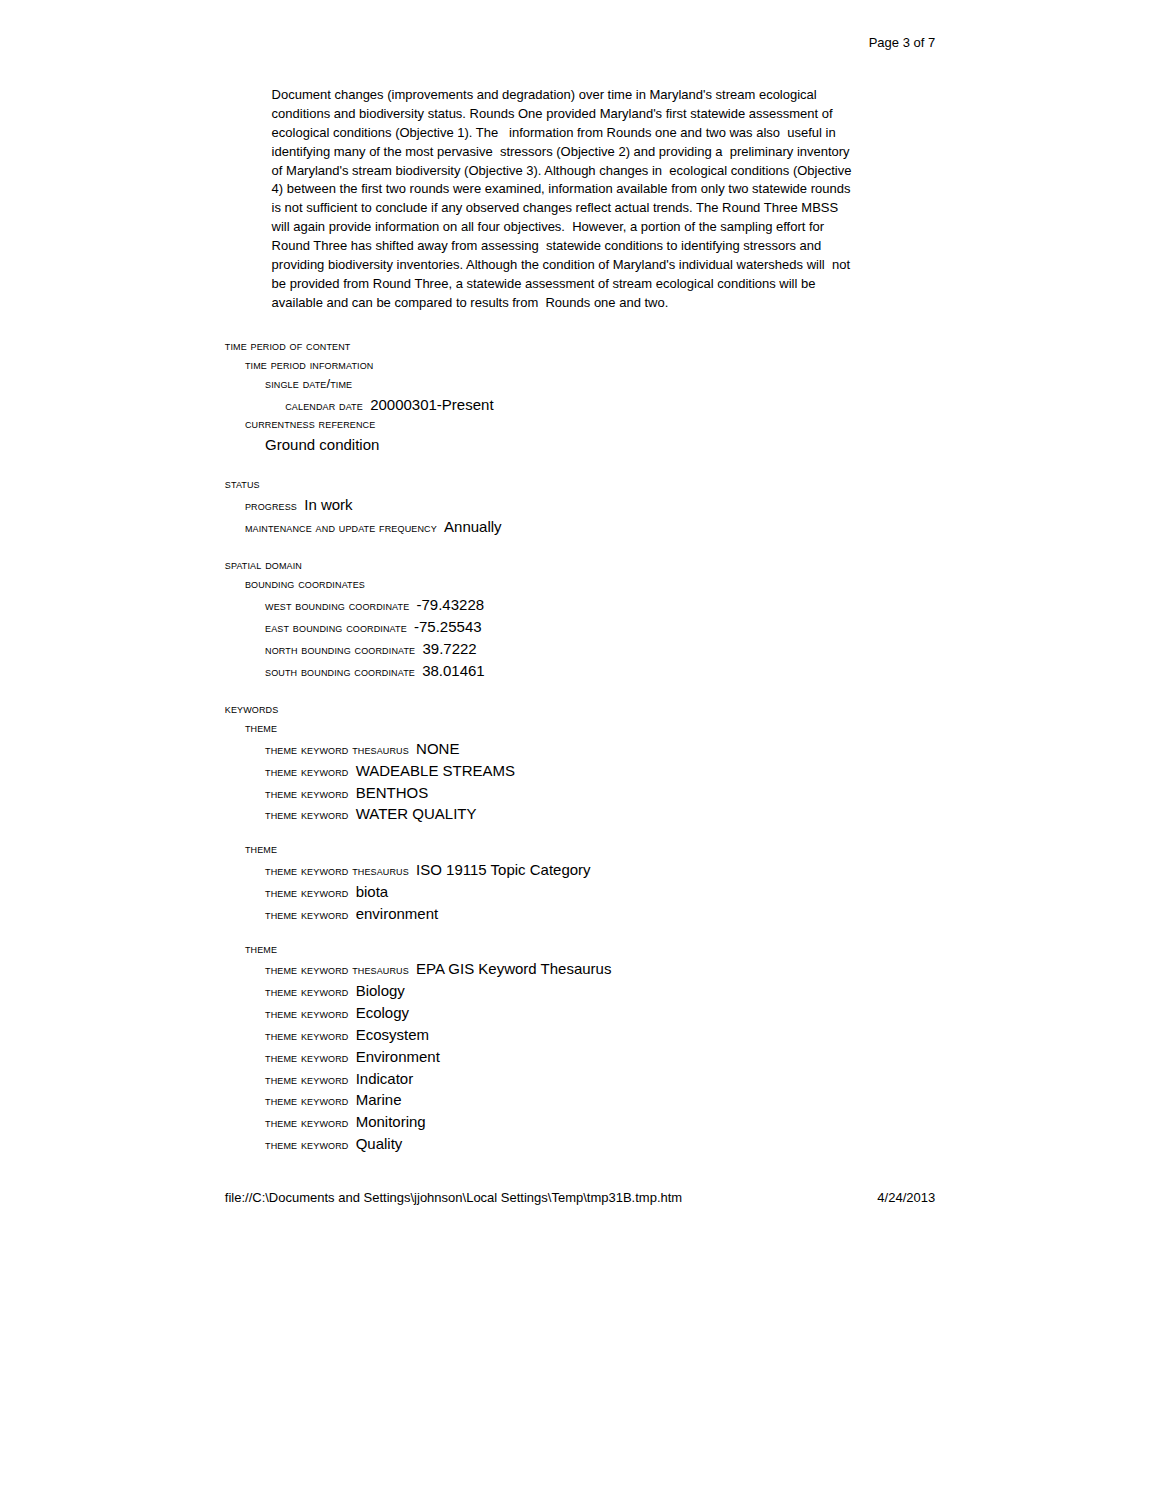Page 3 of 7
Document changes (improvements and degradation) over time in Maryland's stream ecological conditions and biodiversity status. Rounds One provided Maryland's first statewide assessment of ecological conditions (Objective 1). The information from Rounds one and two was also useful in identifying many of the most pervasive stressors (Objective 2) and providing a preliminary inventory of Maryland's stream biodiversity (Objective 3). Although changes in ecological conditions (Objective 4) between the first two rounds were examined, information available from only two statewide rounds is not sufficient to conclude if any observed changes reflect actual trends. The Round Three MBSS will again provide information on all four objectives. However, a portion of the sampling effort for Round Three has shifted away from assessing statewide conditions to identifying stressors and providing biodiversity inventories. Although the condition of Maryland's individual watersheds will not be provided from Round Three, a statewide assessment of stream ecological conditions will be available and can be compared to results from Rounds one and two.
Time Period of Content Time Period Information Single Date/Time
Calendar Date 20000301-Present
Currentness Reference
Ground condition
Status
Progress In work
Maintenance and Update Frequency Annually
Spatial Domain Bounding Coordinates
West Bounding Coordinate -79.43228
East Bounding Coordinate -75.25543
North Bounding Coordinate 39.7222
South Bounding Coordinate 38.01461
Keywords
Theme
Theme Keyword Thesaurus NONE
Theme Keyword WADEABLE STREAMS
Theme Keyword BENTHOS
Theme Keyword WATER QUALITY
Theme
Theme Keyword Thesaurus ISO 19115 Topic Category
Theme Keyword biota
Theme Keyword environment
Theme
Theme Keyword Thesaurus EPA GIS Keyword Thesaurus
Theme Keyword Biology
Theme Keyword Ecology
Theme Keyword Ecosystem
Theme Keyword Environment
Theme Keyword Indicator
Theme Keyword Marine
Theme Keyword Monitoring
Theme Keyword Quality
file://C:\Documents and Settings\jjohnson\Local Settings\Temp\tmp31B.tmp.htm 4/24/2013